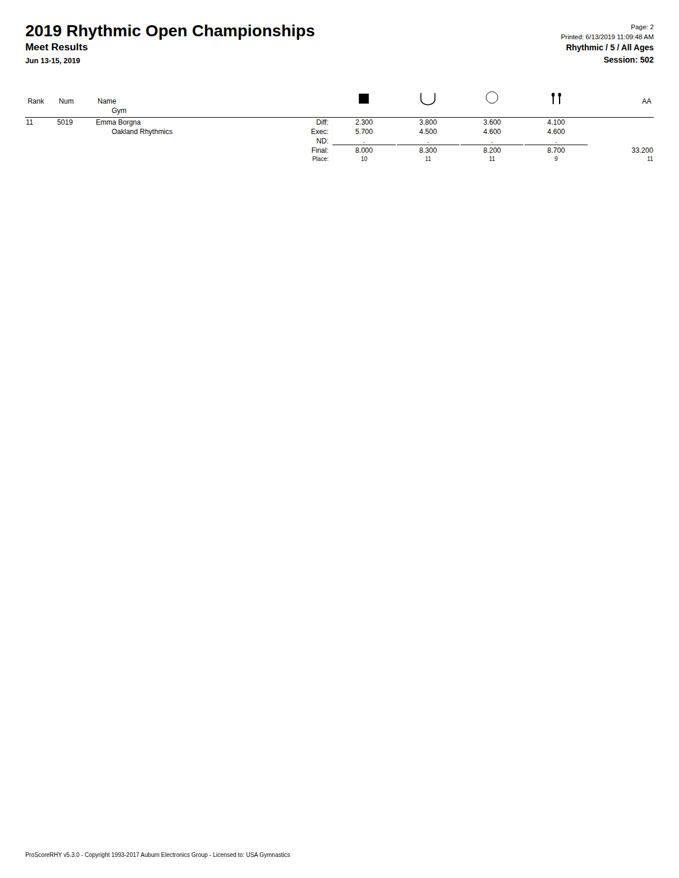Page: 2
Printed: 6/13/2019 11:09:48 AM
Rhythmic / 5 / All Ages
Session: 502
2019 Rhythmic Open Championships
Meet Results
Jun 13-15, 2019
| Rank | Num | Name | | | | | | AA |
| --- | --- | --- | --- | --- | --- | --- | --- | --- |
| | | Gym | | | | | | |
| 11 | 5019 | Emma Borgna | Diff: | 2.300 | 3.800 | 3.600 | 4.100 | |
| | | Oakland Rhythmics | Exec: | 5.700 | 4.500 | 4.600 | 4.600 | |
| | | | ND: | . | . | . | . | |
| | | | Final: | 8.000 | 8.300 | 8.200 | 8.700 | 33.200 |
| | | | Place: | 10 | 11 | 11 | 9 | 11 |
ProScoreRHY v5.3.0 - Copyright 1993-2017 Auburn Electronics Group - Licensed to: USA Gymnastics